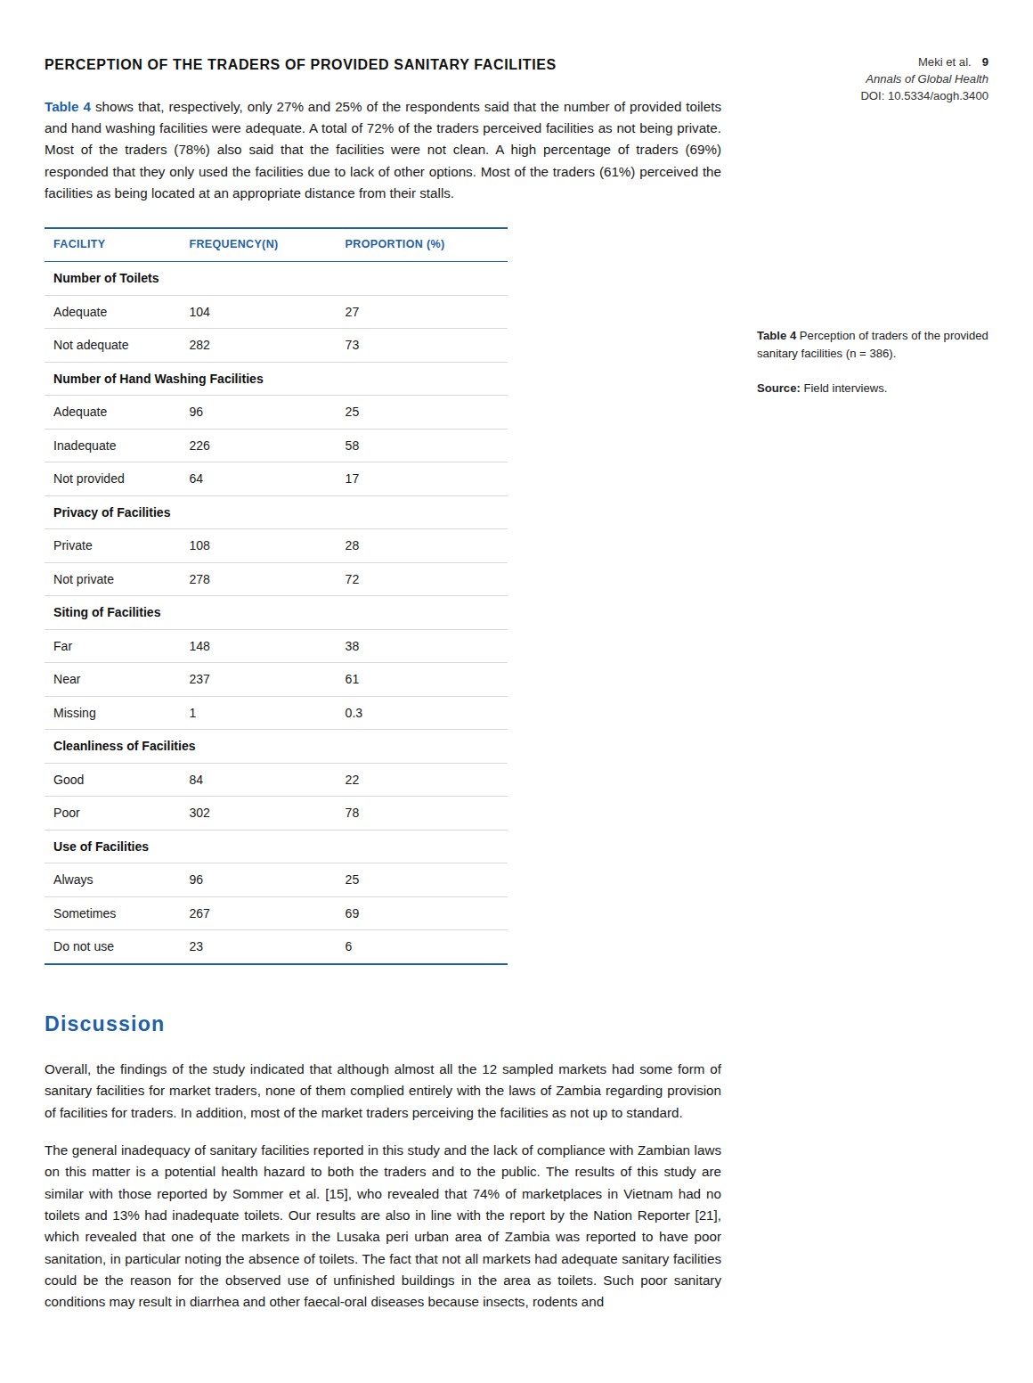Perception of the Traders of Provided Sanitary Facilities
Table 4 shows that, respectively, only 27% and 25% of the respondents said that the number of provided toilets and hand washing facilities were adequate. A total of 72% of the traders perceived facilities as not being private. Most of the traders (78%) also said that the facilities were not clean. A high percentage of traders (69%) responded that they only used the facilities due to lack of other options. Most of the traders (61%) perceived the facilities as being located at an appropriate distance from their stalls.
| Facility | Frequency(n) | Proportion (%) |
| --- | --- | --- |
| Number of Toilets |
| Adequate | 104 | 27 |
| Not adequate | 282 | 73 |
| Number of Hand Washing Facilities |
| Adequate | 96 | 25 |
| Inadequate | 226 | 58 |
| Not provided | 64 | 17 |
| Privacy of Facilities |
| Private | 108 | 28 |
| Not private | 278 | 72 |
| Siting of Facilities |
| Far | 148 | 38 |
| Near | 237 | 61 |
| Missing | 1 | 0.3 |
| Cleanliness of Facilities |
| Good | 84 | 22 |
| Poor | 302 | 78 |
| Use of Facilities |
| Always | 96 | 25 |
| Sometimes | 267 | 69 |
| Do not use | 23 | 6 |
Discussion
Overall, the findings of the study indicated that although almost all the 12 sampled markets had some form of sanitary facilities for market traders, none of them complied entirely with the laws of Zambia regarding provision of facilities for traders. In addition, most of the market traders perceiving the facilities as not up to standard.
The general inadequacy of sanitary facilities reported in this study and the lack of compliance with Zambian laws on this matter is a potential health hazard to both the traders and to the public. The results of this study are similar with those reported by Sommer et al. [15], who revealed that 74% of marketplaces in Vietnam had no toilets and 13% had inadequate toilets. Our results are also in line with the report by the Nation Reporter [21], which revealed that one of the markets in the Lusaka peri urban area of Zambia was reported to have poor sanitation, in particular noting the absence of toilets. The fact that not all markets had adequate sanitary facilities could be the reason for the observed use of unfinished buildings in the area as toilets. Such poor sanitary conditions may result in diarrhea and other faecal-oral diseases because insects, rodents and
9
Meki et al.
Annals of Global Health
DOI: 10.5334/aogh.3400
Table 4 Perception of traders of the provided sanitary facilities (n = 386).
Source: Field interviews.